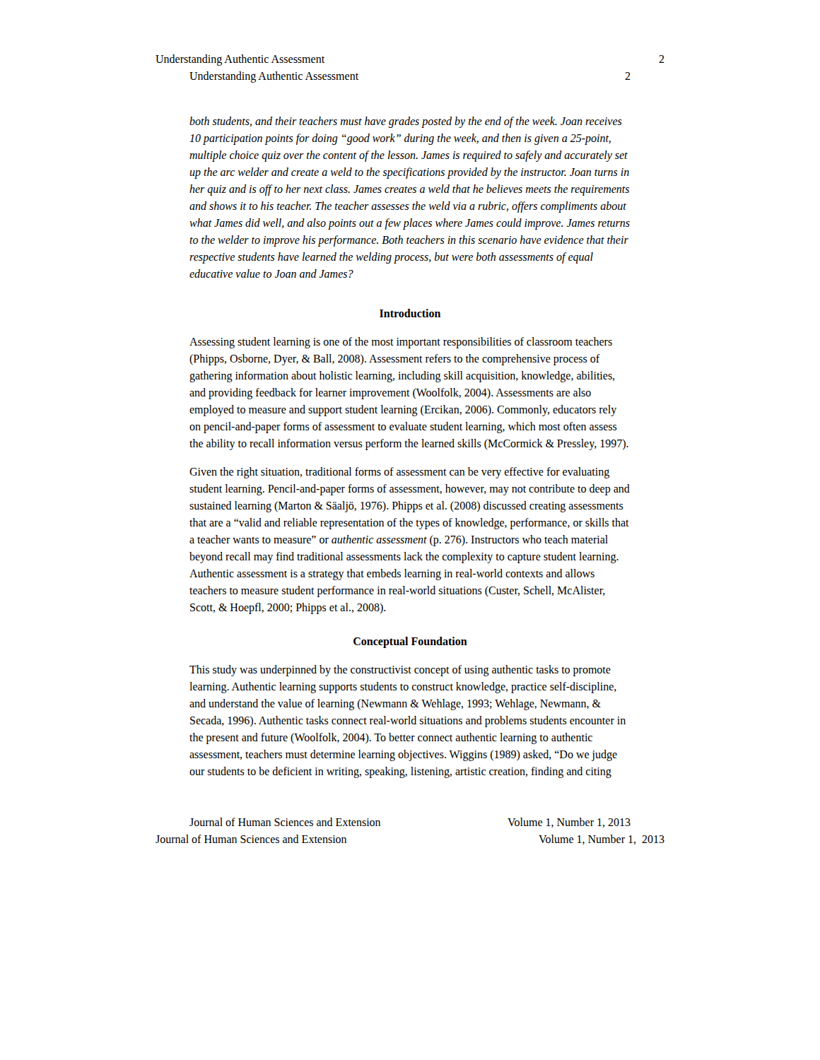Understanding Authentic Assessment 2
Understanding Authentic Assessment 2
both students, and their teachers must have grades posted by the end of the week. Joan receives 10 participation points for doing “good work” during the week, and then is given a 25-point, multiple choice quiz over the content of the lesson. James is required to safely and accurately set up the arc welder and create a weld to the specifications provided by the instructor. Joan turns in her quiz and is off to her next class. James creates a weld that he believes meets the requirements and shows it to his teacher. The teacher assesses the weld via a rubric, offers compliments about what James did well, and also points out a few places where James could improve. James returns to the welder to improve his performance. Both teachers in this scenario have evidence that their respective students have learned the welding process, but were both assessments of equal educative value to Joan and James?
Introduction
Assessing student learning is one of the most important responsibilities of classroom teachers (Phipps, Osborne, Dyer, & Ball, 2008). Assessment refers to the comprehensive process of gathering information about holistic learning, including skill acquisition, knowledge, abilities, and providing feedback for learner improvement (Woolfolk, 2004). Assessments are also employed to measure and support student learning (Ercikan, 2006). Commonly, educators rely on pencil-and-paper forms of assessment to evaluate student learning, which most often assess the ability to recall information versus perform the learned skills (McCormick & Pressley, 1997).
Given the right situation, traditional forms of assessment can be very effective for evaluating student learning. Pencil-and-paper forms of assessment, however, may not contribute to deep and sustained learning (Marton & Säaljö, 1976). Phipps et al. (2008) discussed creating assessments that are a “valid and reliable representation of the types of knowledge, performance, or skills that a teacher wants to measure” or authentic assessment (p. 276). Instructors who teach material beyond recall may find traditional assessments lack the complexity to capture student learning. Authentic assessment is a strategy that embeds learning in real-world contexts and allows teachers to measure student performance in real-world situations (Custer, Schell, McAlister, Scott, & Hoepfl, 2000; Phipps et al., 2008).
Conceptual Foundation
This study was underpinned by the constructivist concept of using authentic tasks to promote learning. Authentic learning supports students to construct knowledge, practice self-discipline, and understand the value of learning (Newmann & Wehlage, 1993; Wehlage, Newmann, & Secada, 1996). Authentic tasks connect real-world situations and problems students encounter in the present and future (Woolfolk, 2004). To better connect authentic learning to authentic assessment, teachers must determine learning objectives. Wiggins (1989) asked, “Do we judge our students to be deficient in writing, speaking, listening, artistic creation, finding and citing
Journal of Human Sciences and Extension Volume 1, Number 1, 2013
Journal of Human Sciences and Extension Volume 1, Number 1, 2013